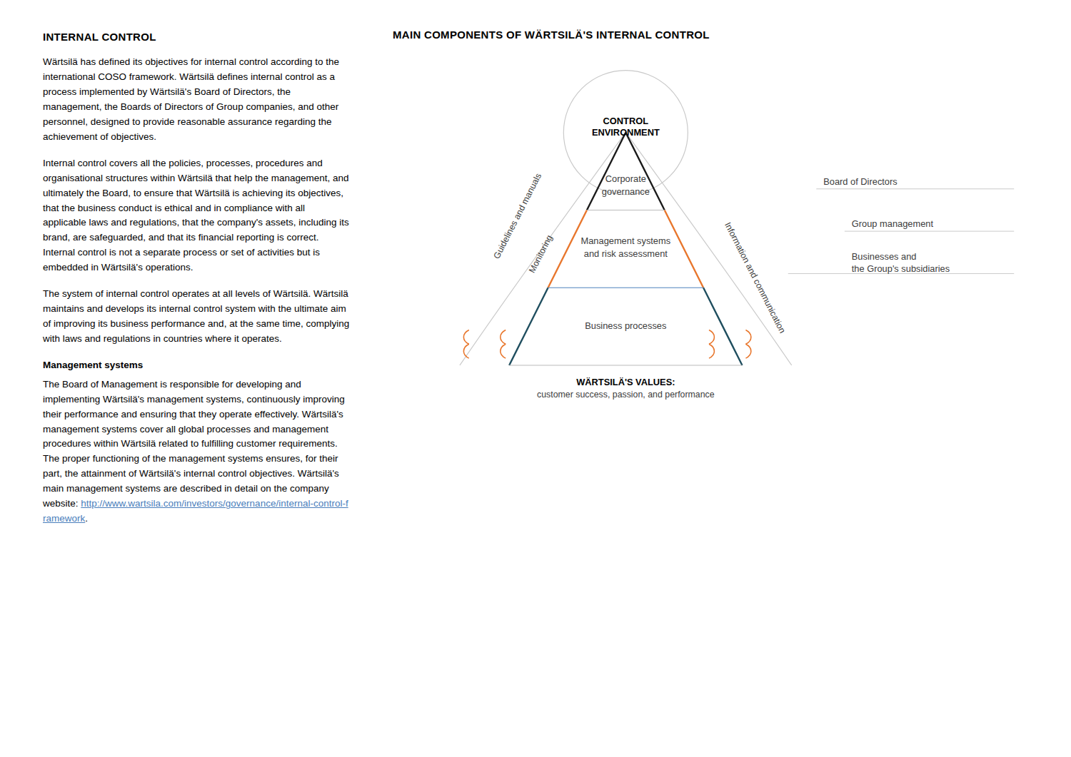INTERNAL CONTROL
Wärtsilä has defined its objectives for internal control according to the international COSO framework. Wärtsilä defines internal control as a process implemented by Wärtsilä's Board of Directors, the management, the Boards of Directors of Group companies, and other personnel, designed to provide reasonable assurance regarding the achievement of objectives.
Internal control covers all the policies, processes, procedures and organisational structures within Wärtsilä that help the management, and ultimately the Board, to ensure that Wärtsilä is achieving its objectives, that the business conduct is ethical and in compliance with all applicable laws and regulations, that the company's assets, including its brand, are safeguarded, and that its financial reporting is correct. Internal control is not a separate process or set of activities but is embedded in Wärtsilä's operations.
The system of internal control operates at all levels of Wärtsilä. Wärtsilä maintains and develops its internal control system with the ultimate aim of improving its business performance and, at the same time, complying with laws and regulations in countries where it operates.
Management systems
The Board of Management is responsible for developing and implementing Wärtsilä's management systems, continuously improving their performance and ensuring that they operate effectively. Wärtsilä's management systems cover all global processes and management procedures within Wärtsilä related to fulfilling customer requirements. The proper functioning of the management systems ensures, for their part, the attainment of Wärtsilä's internal control objectives. Wärtsilä's main management systems are described in detail on the company website: http://www.wartsila.com/investors/governance/internal-control-framework.
MAIN COMPONENTS OF WÄRTSILÄ'S INTERNAL CONTROL
CONTROL ENVIRONMENT Corporate governance Management systems and risk assessment Business processes WÄRTSILÄ'S VALUES: customer success, passion, and performance Guidelines and manuals Monitoring Information and communication Board of Directors Group management Businesses and the Group's subsidiaries